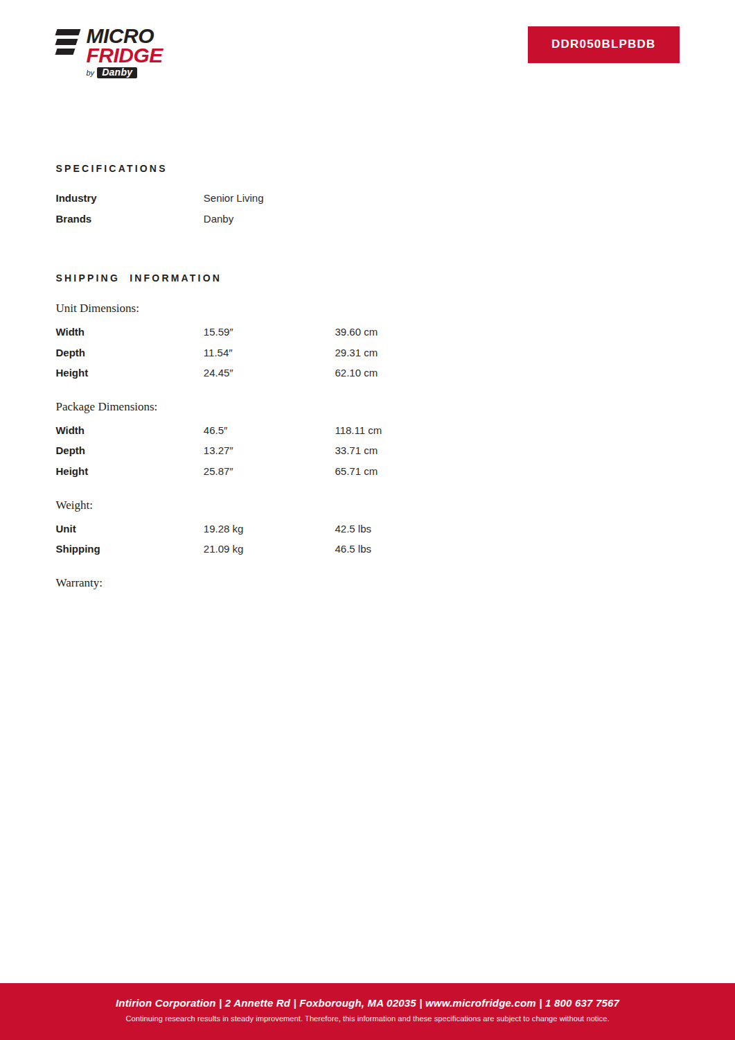MICRO FRIDGE by Danby
DDR050BLPBDB
Specifications
| Industry | Senior Living | |
| Brands | Danby | |
Shipping Information
Unit Dimensions:
| Width | 15.59″ | 39.60 cm |
| Depth | 11.54″ | 29.31 cm |
| Height | 24.45″ | 62.10 cm |
Package Dimensions:
| Width | 46.5″ | 118.11 cm |
| Depth | 13.27″ | 33.71 cm |
| Height | 25.87″ | 65.71 cm |
Weight:
| Unit | 19.28 kg | 42.5 lbs |
| Shipping | 21.09 kg | 46.5 lbs |
Warranty:
Intirion Corporation | 2 Annette Rd | Foxborough, MA 02035 | www.microfridge.com | 1 800 637 7567
Continuing research results in steady improvement. Therefore, this information and these specifications are subject to change without notice.